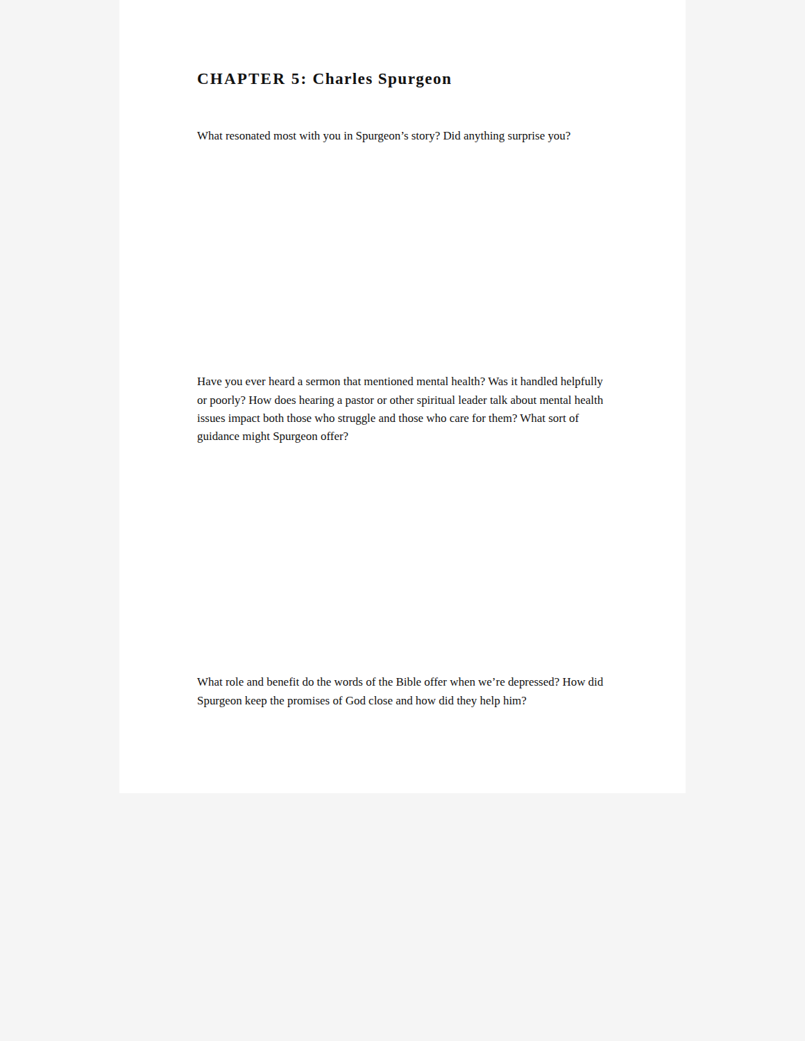CHAPTER 5: Charles Spurgeon
What resonated most with you in Spurgeon’s story? Did anything surprise you?
Have you ever heard a sermon that mentioned mental health? Was it handled helpfully or poorly? How does hearing a pastor or other spiritual leader talk about mental health issues impact both those who struggle and those who care for them? What sort of guidance might Spurgeon offer?
What role and benefit do the words of the Bible offer when we’re depressed? How did Spurgeon keep the promises of God close and how did they help him?